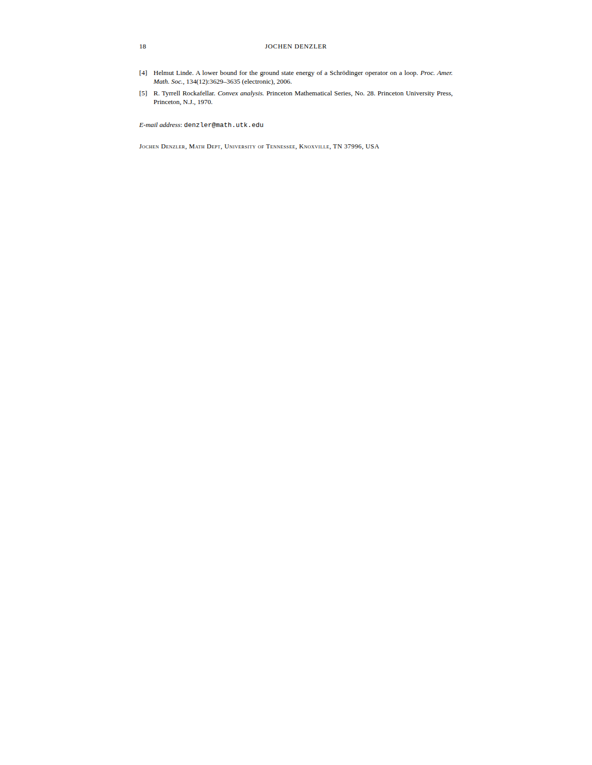18
Jochen Denzler
[4] Helmut Linde. A lower bound for the ground state energy of a Schrödinger operator on a loop. Proc. Amer. Math. Soc., 134(12):3629–3635 (electronic), 2006.
[5] R. Tyrrell Rockafellar. Convex analysis. Princeton Mathematical Series, No. 28. Princeton University Press, Princeton, N.J., 1970.
E-mail address: denzler@math.utk.edu
Jochen Denzler, Math Dept, University of Tennessee, Knoxville, TN 37996, USA